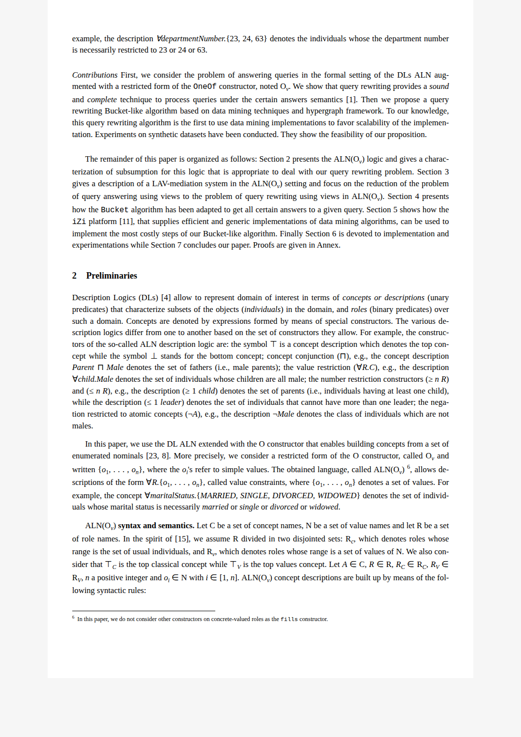example, the description ∀departmentNumber.{23, 24, 63} denotes the individuals whose the department number is necessarily restricted to 23 or 24 or 63.
Contributions First, we consider the problem of answering queries in the formal setting of the DLs ALN augmented with a restricted form of the OneOf constructor, noted Ov. We show that query rewriting provides a sound and complete technique to process queries under the certain answers semantics [1]. Then we propose a query rewriting Bucket-like algorithm based on data mining techniques and hypergraph framework. To our knowledge, this query rewriting algorithm is the first to use data mining implementations to favor scalability of the implementation. Experiments on synthetic datasets have been conducted. They show the feasibility of our proposition.
The remainder of this paper is organized as follows: Section 2 presents the ALN(Ov) logic and gives a characterization of subsumption for this logic that is appropriate to deal with our query rewriting problem. Section 3 gives a description of a LAV-mediation system in the ALN(Ov) setting and focus on the reduction of the problem of query answering using views to the problem of query rewriting using views in ALN(Ov). Section 4 presents how the Bucket algorithm has been adapted to get all certain answers to a given query. Section 5 shows how the iZi platform [11], that supplies efficient and generic implementations of data mining algorithms, can be used to implement the most costly steps of our Bucket-like algorithm. Finally Section 6 is devoted to implementation and experimentations while Section 7 concludes our paper. Proofs are given in Annex.
2 Preliminaries
Description Logics (DLs) [4] allow to represent domain of interest in terms of concepts or descriptions (unary predicates) that characterize subsets of the objects (individuals) in the domain, and roles (binary predicates) over such a domain. Concepts are denoted by expressions formed by means of special constructors. The various description logics differ from one to another based on the set of constructors they allow. For example, the constructors of the so-called ALN description logic are: the symbol ⊤ is a concept description which denotes the top concept while the symbol ⊥ stands for the bottom concept; concept conjunction (⊓), e.g., the concept description Parent ⊓ Male denotes the set of fathers (i.e., male parents); the value restriction (∀R.C), e.g., the description ∀child.Male denotes the set of individuals whose children are all male; the number restriction constructors (≥ n R) and (≤ n R), e.g., the description (≥ 1 child) denotes the set of parents (i.e., individuals having at least one child), while the description (≤ 1 leader) denotes the set of individuals that cannot have more than one leader; the negation restricted to atomic concepts (¬A), e.g., the description ¬Male denotes the class of individuals which are not males.
In this paper, we use the DL ALN extended with the O constructor that enables building concepts from a set of enumerated nominals [23, 8]. More precisely, we consider a restricted form of the O constructor, called Ov and written {o1, . . . , on}, where the oi's refer to simple values. The obtained language, called ALN(Ov) 6, allows descriptions of the form ∀R.{o1, . . . , on}, called value constraints, where {o1, . . . , on} denotes a set of values. For example, the concept ∀maritalStatus.{MARRIED, SINGLE, DIVORCED, WIDOWED} denotes the set of individuals whose marital status is necessarily married or single or divorced or widowed.
ALN(Ov) syntax and semantics. Let C be a set of concept names, N be a set of value names and let R be a set of role names. In the spirit of [15], we assume R divided in two disjointed sets: Rc, which denotes roles whose range is the set of usual individuals, and Rv, which denotes roles whose range is a set of values of N. We also consider that ⊤C is the top classical concept while ⊤V is the top values concept. Let A ∈ C, R ∈ R, RC ∈ RC, RV ∈ RV, n a positive integer and oi ∈ N with i ∈ [1, n]. ALN(Ov) concept descriptions are built up by means of the following syntactic rules:
6 In this paper, we do not consider other constructors on concrete-valued roles as the fills constructor.